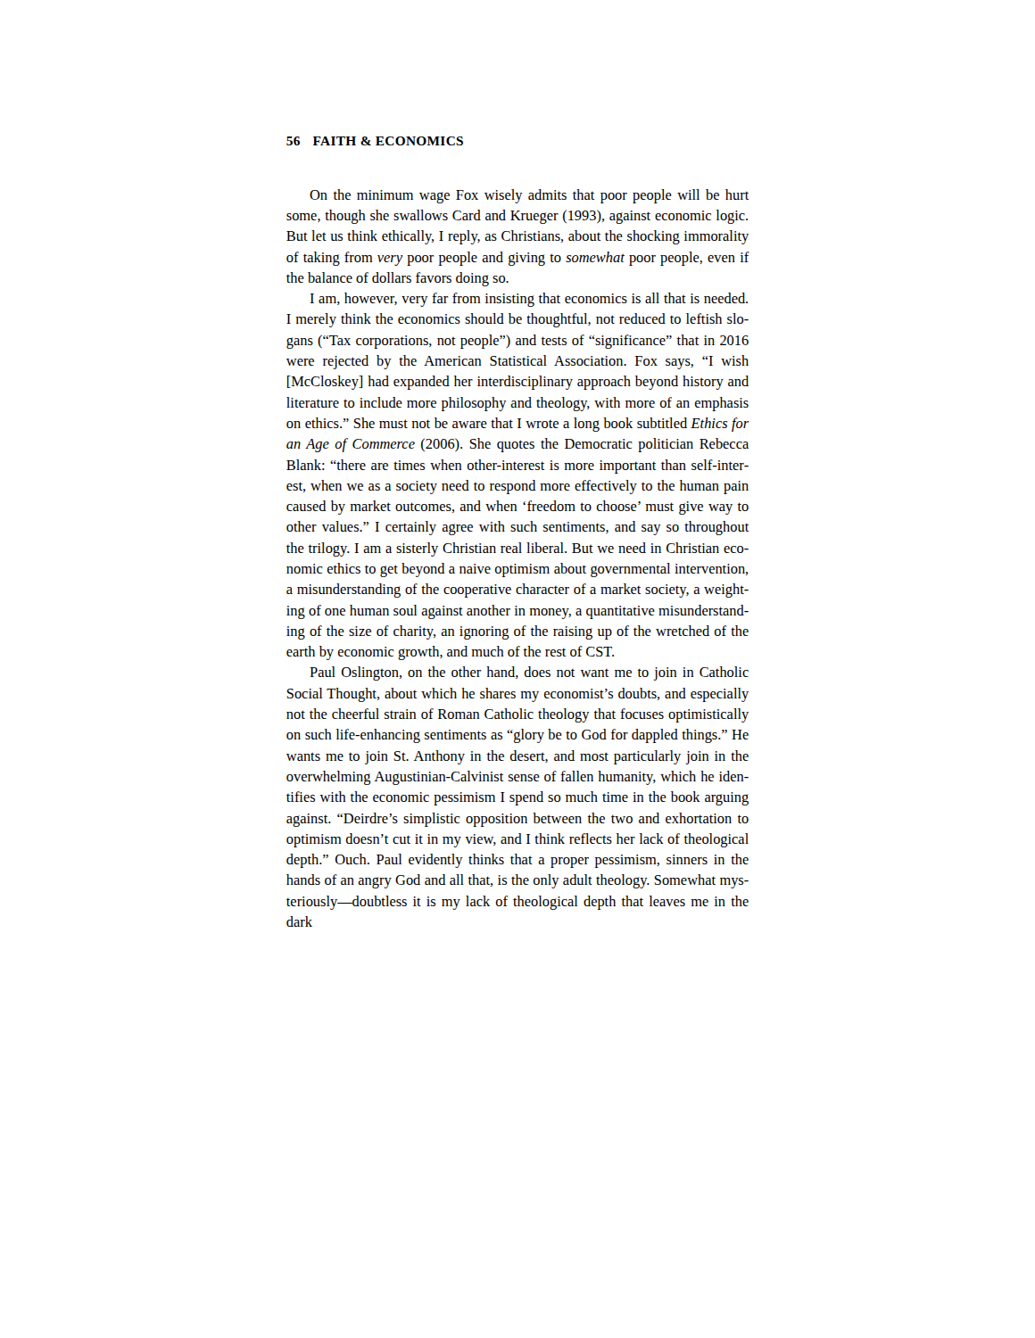56 FAITH & ECONOMICS
On the minimum wage Fox wisely admits that poor people will be hurt some, though she swallows Card and Krueger (1993), against economic logic. But let us think ethically, I reply, as Christians, about the shocking immorality of taking from very poor people and giving to somewhat poor people, even if the balance of dollars favors doing so.
I am, however, very far from insisting that economics is all that is needed. I merely think the economics should be thoughtful, not reduced to leftish slogans (“Tax corporations, not people”) and tests of “significance” that in 2016 were rejected by the American Statistical Association. Fox says, “I wish [McCloskey] had expanded her interdisciplinary approach beyond history and literature to include more philosophy and theology, with more of an emphasis on ethics.” She must not be aware that I wrote a long book subtitled Ethics for an Age of Commerce (2006). She quotes the Democratic politician Rebecca Blank: “there are times when other-interest is more important than self-interest, when we as a society need to respond more effectively to the human pain caused by market outcomes, and when ‘freedom to choose’ must give way to other values.” I certainly agree with such sentiments, and say so throughout the trilogy. I am a sisterly Christian real liberal. But we need in Christian economic ethics to get beyond a naive optimism about governmental intervention, a misunderstanding of the cooperative character of a market society, a weighting of one human soul against another in money, a quantitative misunderstanding of the size of charity, an ignoring of the raising up of the wretched of the earth by economic growth, and much of the rest of CST.
Paul Oslington, on the other hand, does not want me to join in Catholic Social Thought, about which he shares my economist’s doubts, and especially not the cheerful strain of Roman Catholic theology that focuses optimistically on such life-enhancing sentiments as “glory be to God for dappled things.” He wants me to join St. Anthony in the desert, and most particularly join in the overwhelming Augustinian-Calvinist sense of fallen humanity, which he identifies with the economic pessimism I spend so much time in the book arguing against. “Deirdre’s simplistic opposition between the two and exhortation to optimism doesn’t cut it in my view, and I think reflects her lack of theological depth.” Ouch. Paul evidently thinks that a proper pessimism, sinners in the hands of an angry God and all that, is the only adult theology. Somewhat mysteriously—doubtless it is my lack of theological depth that leaves me in the dark